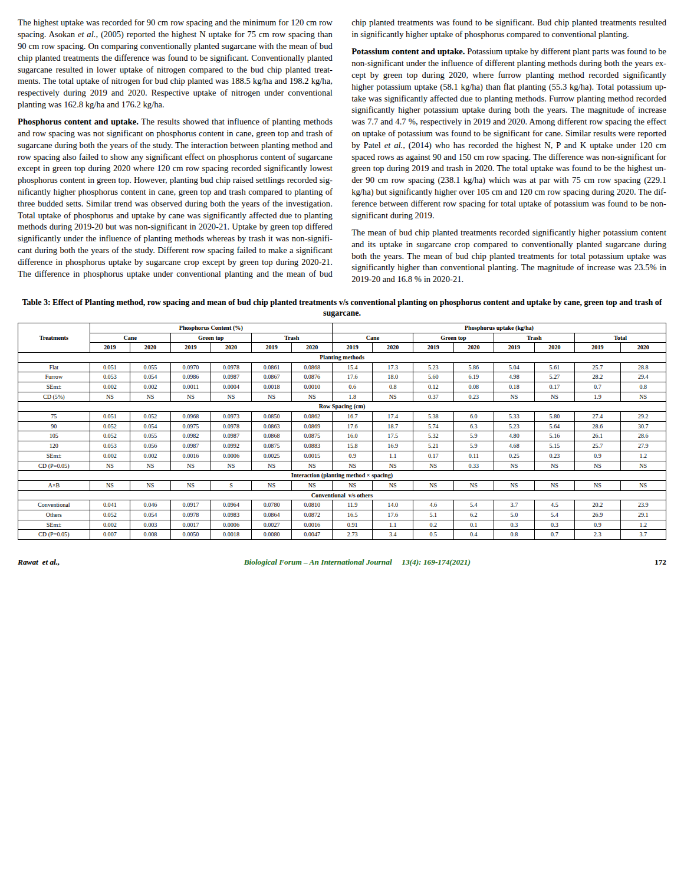The highest uptake was recorded for 90 cm row spacing and the minimum for 120 cm row spacing. Asokan et al., (2005) reported the highest N uptake for 75 cm row spacing than 90 cm row spacing. On comparing conventionally planted sugarcane with the mean of bud chip planted treatments the difference was found to be significant. Conventionally planted sugarcane resulted in lower uptake of nitrogen compared to the bud chip planted treatments. The total uptake of nitrogen for bud chip planted was 188.5 kg/ha and 198.2 kg/ha, respectively during 2019 and 2020. Respective uptake of nitrogen under conventional planting was 162.8 kg/ha and 176.2 kg/ha.
Phosphorus content and uptake. The results showed that influence of planting methods and row spacing was not significant on phosphorus content in cane, green top and trash of sugarcane during both the years of the study. The interaction between planting method and row spacing also failed to show any significant effect on phosphorus content of sugarcane except in green top during 2020 where 120 cm row spacing recorded significantly lowest phosphorus content in green top. However, planting bud chip raised settlings recorded significantly higher phosphorus content in cane, green top and trash compared to planting of three budded setts. Similar trend was observed during both the years of the investigation. Total uptake of phosphorus and uptake by cane was significantly affected due to planting methods during 2019-20 but was non-significant in 2020-21. Uptake by green top differed significantly under the influence of planting methods whereas by trash it was non-significant during both the years of the study. Different row spacing failed to make a significant difference in phosphorus uptake by sugarcane crop except by green top during 2020-21. The difference in phosphorus uptake under conventional planting and the mean of bud chip planted treatments was found to be significant. Bud chip planted treatments resulted in significantly higher uptake of phosphorus compared to conventional planting.
Potassium content and uptake. Potassium uptake by different plant parts was found to be non-significant under the influence of different planting methods during both the years except by green top during 2020, where furrow planting method recorded significantly higher potassium uptake (58.1 kg/ha) than flat planting (55.3 kg/ha). Total potassium uptake was significantly affected due to planting methods. Furrow planting method recorded significantly higher potassium uptake during both the years. The magnitude of increase was 7.7 and 4.7 %, respectively in 2019 and 2020. Among different row spacing the effect on uptake of potassium was found to be significant for cane. Similar results were reported by Patel et al., (2014) who has recorded the highest N, P and K uptake under 120 cm spaced rows as against 90 and 150 cm row spacing. The difference was non-significant for green top during 2019 and trash in 2020. The total uptake was found to be the highest under 90 cm row spacing (238.1 kg/ha) which was at par with 75 cm row spacing (229.1 kg/ha) but significantly higher over 105 cm and 120 cm row spacing during 2020. The difference between different row spacing for total uptake of potassium was found to be non-significant during 2019.
The mean of bud chip planted treatments recorded significantly higher potassium content and its uptake in sugarcane crop compared to conventionally planted sugarcane during both the years. The mean of bud chip planted treatments for total potassium uptake was significantly higher than conventional planting. The magnitude of increase was 23.5% in 2019-20 and 16.8 % in 2020-21.
Table 3: Effect of Planting method, row spacing and mean of bud chip planted treatments v/s conventional planting on phosphorus content and uptake by cane, green top and trash of sugarcane.
| Treatments | Phosphorus Content (%) | Phosphorus uptake (kg/ha) |
| --- | --- | --- |
| Cane | Green top | Trash | Cane | Green top | Trash | Total |
| 2019 | 2020 | 2019 | 2020 | 2019 | 2020 | 2019 | 2020 | 2019 | 2020 | 2019 | 2020 | 2019 | 2020 |
| Planting methods |
| Flat | 0.051 | 0.055 | 0.0970 | 0.0978 | 0.0861 | 0.0868 | 15.4 | 17.3 | 5.23 | 5.86 | 5.04 | 5.61 | 25.7 | 28.8 |
| Furrow | 0.053 | 0.054 | 0.0986 | 0.0987 | 0.0867 | 0.0876 | 17.6 | 18.0 | 5.60 | 6.19 | 4.98 | 5.27 | 28.2 | 29.4 |
| SEm± | 0.002 | 0.002 | 0.0011 | 0.0004 | 0.0018 | 0.0010 | 0.6 | 0.8 | 0.12 | 0.08 | 0.18 | 0.17 | 0.7 | 0.8 |
| CD (5%) | NS | NS | NS | NS | NS | NS | 1.8 | NS | 0.37 | 0.23 | NS | NS | 1.9 | NS |
| Row Spacing (cm) |
| 75 | 0.051 | 0.052 | 0.0968 | 0.0973 | 0.0850 | 0.0862 | 16.7 | 17.4 | 5.38 | 6.0 | 5.33 | 5.80 | 27.4 | 29.2 |
| 90 | 0.052 | 0.054 | 0.0975 | 0.0978 | 0.0863 | 0.0869 | 17.6 | 18.7 | 5.74 | 6.3 | 5.23 | 5.64 | 28.6 | 30.7 |
| 105 | 0.052 | 0.055 | 0.0982 | 0.0987 | 0.0868 | 0.0875 | 16.0 | 17.5 | 5.32 | 5.9 | 4.80 | 5.16 | 26.1 | 28.6 |
| 120 | 0.053 | 0.056 | 0.0987 | 0.0992 | 0.0875 | 0.0883 | 15.8 | 16.9 | 5.21 | 5.9 | 4.68 | 5.15 | 25.7 | 27.9 |
| SEm± | 0.002 | 0.002 | 0.0016 | 0.0006 | 0.0025 | 0.0015 | 0.9 | 1.1 | 0.17 | 0.11 | 0.25 | 0.23 | 0.9 | 1.2 |
| CD (P=0.05) | NS | NS | NS | NS | NS | NS | NS | NS | NS | 0.33 | NS | NS | NS | NS |
| Interaction (planting method × spacing) |
| A×B | NS | NS | NS | S | NS | NS | NS | NS | NS | NS | NS | NS | NS | NS |
| Conventional v/s others |
| Conventional | 0.041 | 0.046 | 0.0917 | 0.0964 | 0.0780 | 0.0810 | 11.9 | 14.0 | 4.6 | 5.4 | 3.7 | 4.5 | 20.2 | 23.9 |
| Others | 0.052 | 0.054 | 0.0978 | 0.0983 | 0.0864 | 0.0872 | 16.5 | 17.6 | 5.1 | 6.2 | 5.0 | 5.4 | 26.9 | 29.1 |
| SEm± | 0.002 | 0.003 | 0.0017 | 0.0006 | 0.0027 | 0.0016 | 0.91 | 1.1 | 0.2 | 0.1 | 0.3 | 0.3 | 0.9 | 1.2 |
| CD (P=0.05) | 0.007 | 0.008 | 0.0050 | 0.0018 | 0.0080 | 0.0047 | 2.73 | 3.4 | 0.5 | 0.4 | 0.8 | 0.7 | 2.3 | 3.7 |
Rawat et al.,
Biological Forum – An International Journal 13(4): 169-174(2021)
172